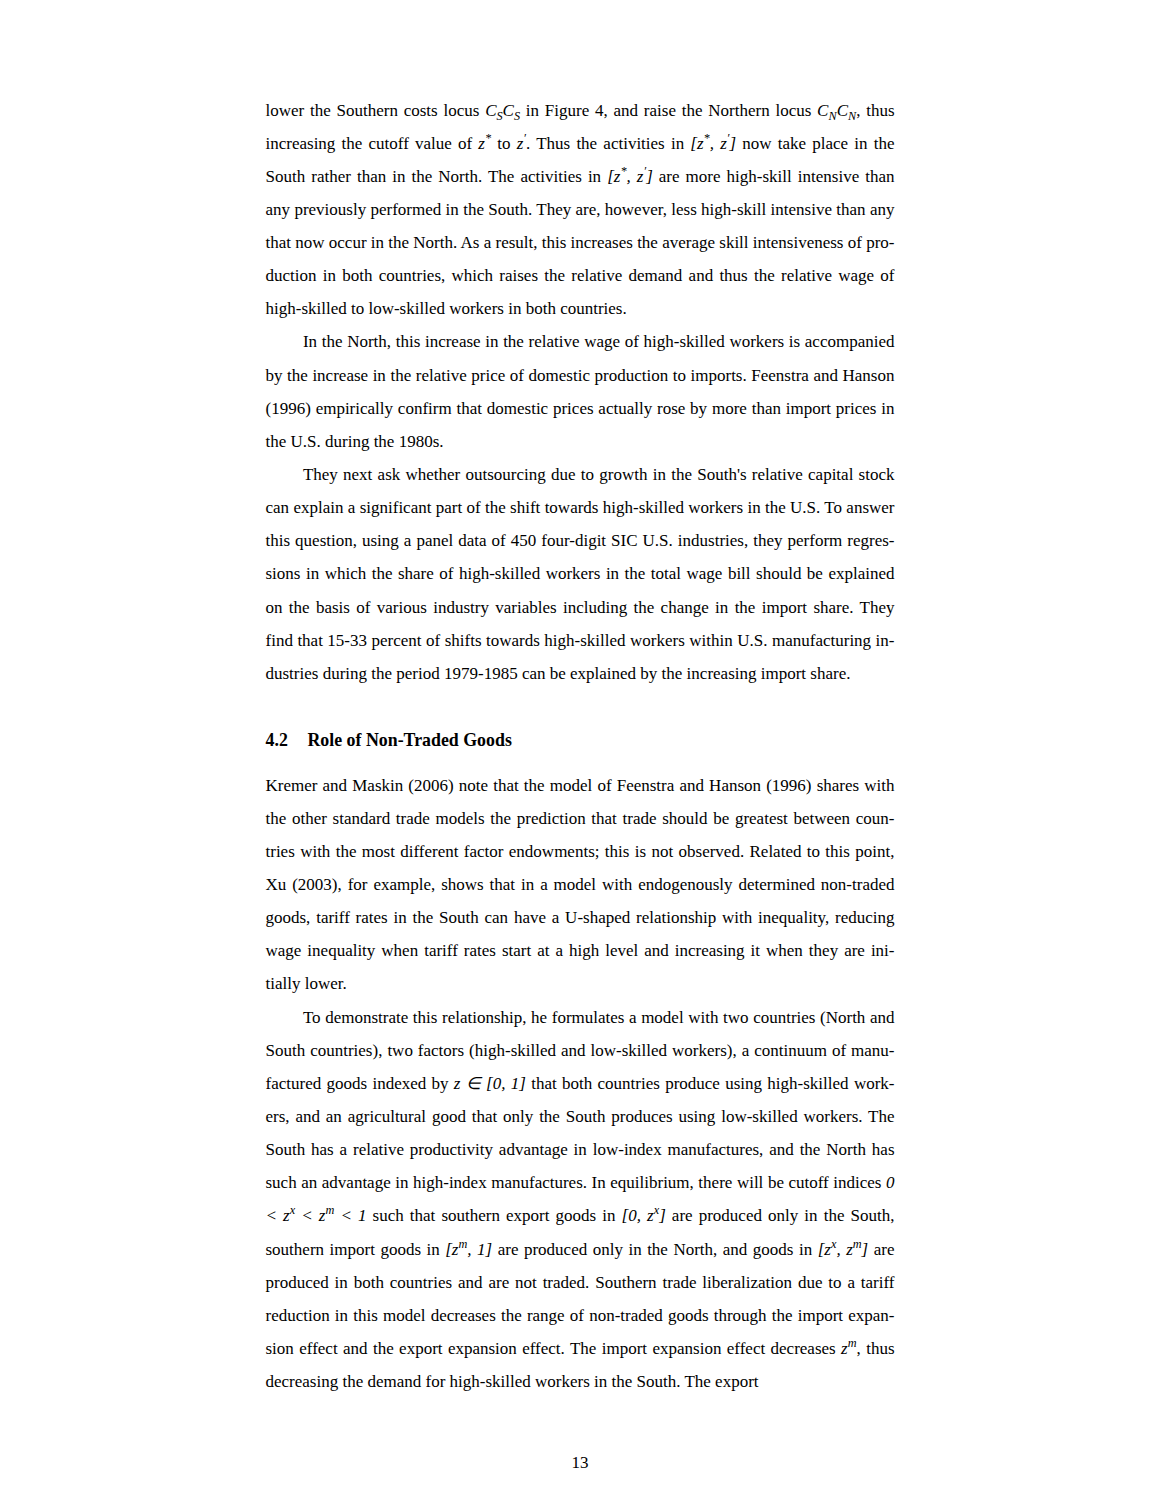lower the Southern costs locus CSCS in Figure 4, and raise the Northern locus CNCN, thus increasing the cutoff value of z* to z′. Thus the activities in [z*, z′] now take place in the South rather than in the North. The activities in [z*, z′] are more high-skill intensive than any previously performed in the South. They are, however, less high-skill intensive than any that now occur in the North. As a result, this increases the average skill intensiveness of production in both countries, which raises the relative demand and thus the relative wage of high-skilled to low-skilled workers in both countries.
In the North, this increase in the relative wage of high-skilled workers is accompanied by the increase in the relative price of domestic production to imports. Feenstra and Hanson (1996) empirically confirm that domestic prices actually rose by more than import prices in the U.S. during the 1980s.
They next ask whether outsourcing due to growth in the South's relative capital stock can explain a significant part of the shift towards high-skilled workers in the U.S. To answer this question, using a panel data of 450 four-digit SIC U.S. industries, they perform regressions in which the share of high-skilled workers in the total wage bill should be explained on the basis of various industry variables including the change in the import share. They find that 15-33 percent of shifts towards high-skilled workers within U.S. manufacturing industries during the period 1979-1985 can be explained by the increasing import share.
4.2 Role of Non-Traded Goods
Kremer and Maskin (2006) note that the model of Feenstra and Hanson (1996) shares with the other standard trade models the prediction that trade should be greatest between countries with the most different factor endowments; this is not observed. Related to this point, Xu (2003), for example, shows that in a model with endogenously determined non-traded goods, tariff rates in the South can have a U-shaped relationship with inequality, reducing wage inequality when tariff rates start at a high level and increasing it when they are initially lower.
To demonstrate this relationship, he formulates a model with two countries (North and South countries), two factors (high-skilled and low-skilled workers), a continuum of manufactured goods indexed by z ∈ [0, 1] that both countries produce using high-skilled workers, and an agricultural good that only the South produces using low-skilled workers. The South has a relative productivity advantage in low-index manufactures, and the North has such an advantage in high-index manufactures. In equilibrium, there will be cutoff indices 0 < zx < zm < 1 such that southern export goods in [0, zx] are produced only in the South, southern import goods in [zm, 1] are produced only in the North, and goods in [zx, zm] are produced in both countries and are not traded. Southern trade liberalization due to a tariff reduction in this model decreases the range of non-traded goods through the import expansion effect and the export expansion effect. The import expansion effect decreases zm, thus decreasing the demand for high-skilled workers in the South. The export
13